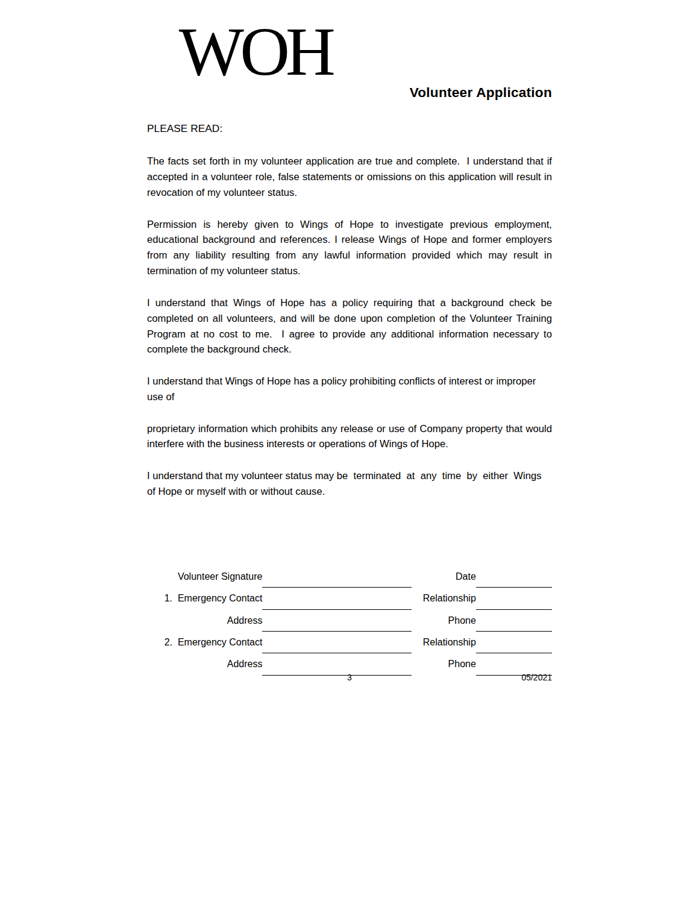WOH
Volunteer Application
PLEASE READ:
The facts set forth in my volunteer application are true and complete. I understand that if accepted in a volunteer role, false statements or omissions on this application will result in revocation of my volunteer status.
Permission is hereby given to Wings of Hope to investigate previous employment, educational background and references. I release Wings of Hope and former employers from any liability resulting from any lawful information provided which may result in termination of my volunteer status.
I understand that Wings of Hope has a policy requiring that a background check be completed on all volunteers, and will be done upon completion of the Volunteer Training Program at no cost to me. I agree to provide any additional information necessary to complete the background check.
I understand that Wings of Hope has a policy prohibiting conflicts of interest or improper use of
proprietary information which prohibits any release or use of Company property that would interfere with the business interests or operations of Wings of Hope.
I understand that my volunteer status may be terminated at any time by either Wings of Hope or myself with or without cause.
| Volunteer Signature | | Date | |
| 1. Emergency Contact | | Relationship | |
| Address | | Phone | |
| 2. Emergency Contact | | Relationship | |
| Address | | Phone | |
3
05/2021